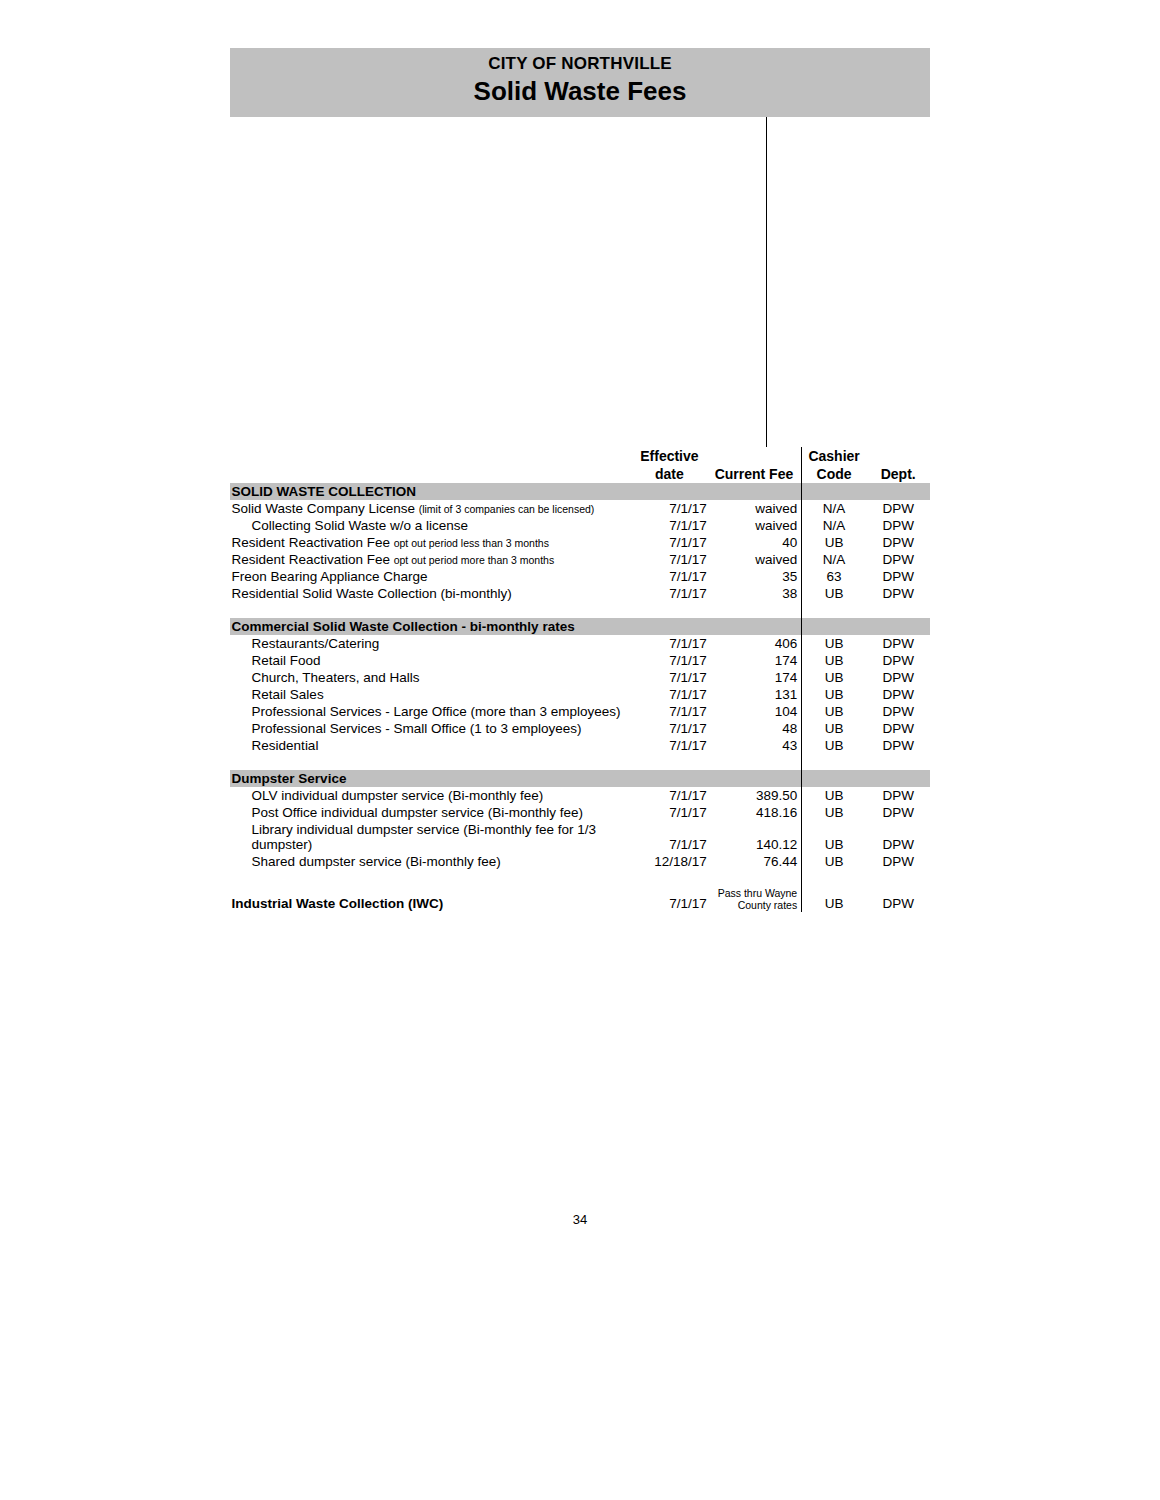CITY OF NORTHVILLE
Solid Waste Fees
| | Effective | | Cashier | |
| | date | Current Fee | Code | Dept. |
| SOLID WASTE COLLECTION | | | | |
| Solid Waste Company License (limit of 3 companies can be licensed) | 7/1/17 | waived | N/A | DPW |
| Collecting Solid Waste w/o a license | 7/1/17 | waived | N/A | DPW |
| Resident Reactivation Fee opt out period less than 3 months | 7/1/17 | 40 | UB | DPW |
| Resident Reactivation Fee opt out period more than 3 months | 7/1/17 | waived | N/A | DPW |
| Freon Bearing Appliance Charge | 7/1/17 | 35 | 63 | DPW |
| Residential Solid Waste Collection (bi-monthly) | 7/1/17 | 38 | UB | DPW |
| Commercial Solid Waste Collection - bi-monthly rates | | | | |
| Restaurants/Catering | 7/1/17 | 406 | UB | DPW |
| Retail Food | 7/1/17 | 174 | UB | DPW |
| Church, Theaters, and Halls | 7/1/17 | 174 | UB | DPW |
| Retail Sales | 7/1/17 | 131 | UB | DPW |
| Professional Services - Large Office (more than 3 employees) | 7/1/17 | 104 | UB | DPW |
| Professional Services - Small Office (1 to 3 employees) | 7/1/17 | 48 | UB | DPW |
| Residential | 7/1/17 | 43 | UB | DPW |
| Dumpster Service | | | | |
| OLV individual dumpster service (Bi-monthly fee) | 7/1/17 | 389.50 | UB | DPW |
| Post Office individual dumpster service (Bi-monthly fee) | 7/1/17 | 418.16 | UB | DPW |
| Library individual dumpster service (Bi-monthly fee for 1/3 dumpster) | 7/1/17 | 140.12 | UB | DPW |
| Shared dumpster service (Bi-monthly fee) | 12/18/17 | 76.44 | UB | DPW |
| Industrial Waste Collection (IWC) | 7/1/17 | Pass thru Wayne County rates | UB | DPW |
34